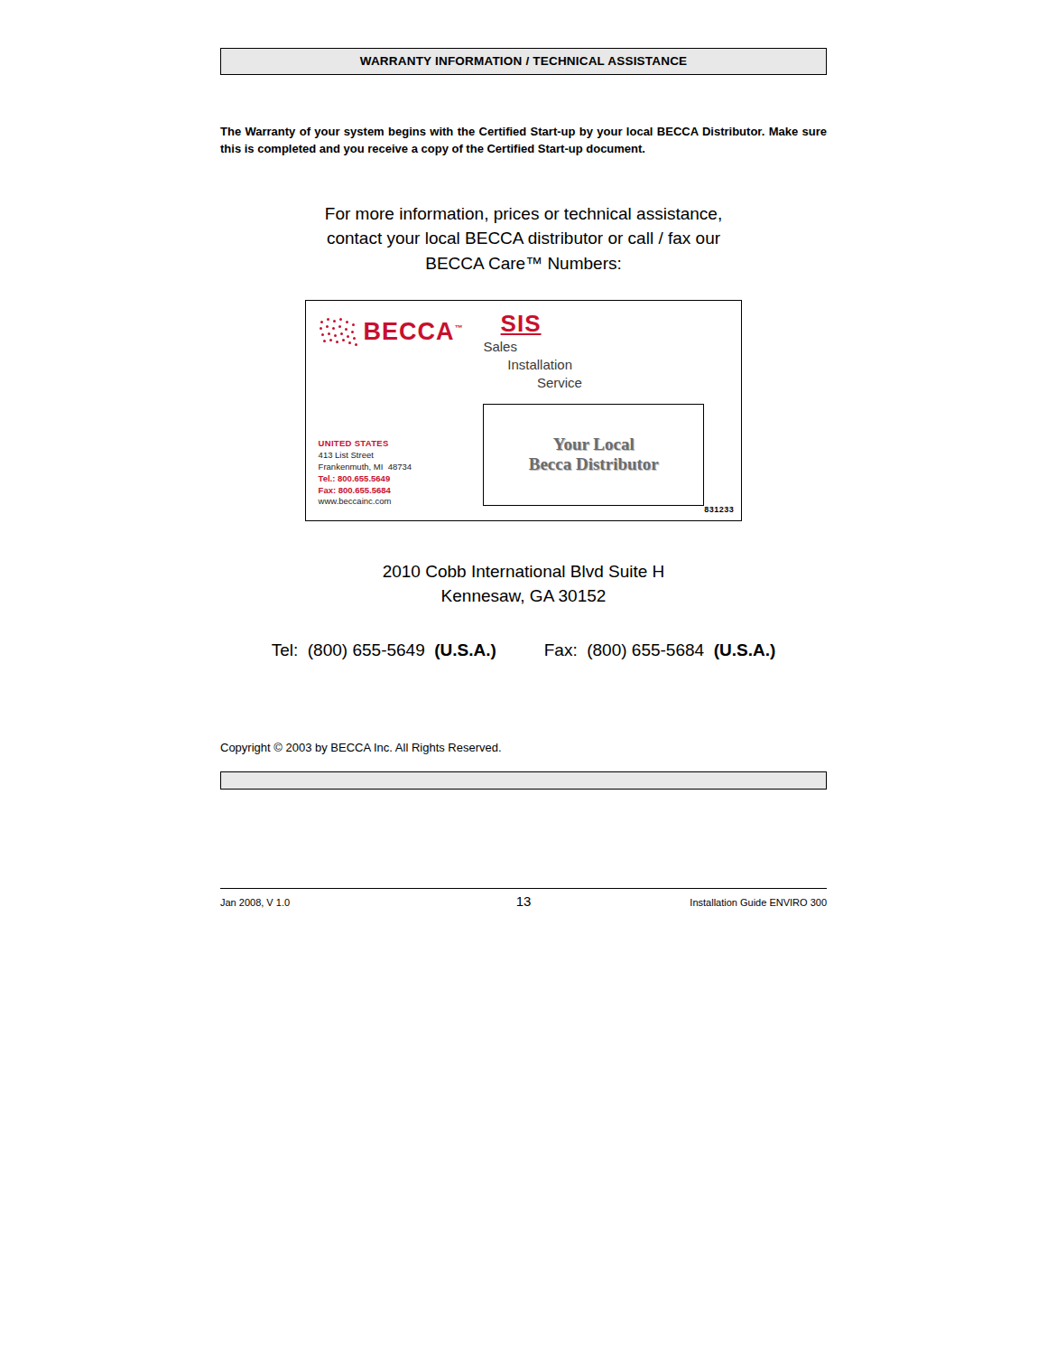WARRANTY INFORMATION / TECHNICAL ASSISTANCE
The Warranty of your system begins with the Certified Start-up by your local BECCA Distributor. Make sure this is completed and you receive a copy of the Certified Start-up document.
For more information, prices or technical assistance,
contact your local BECCA distributor or call / fax our
BECCA Care™ Numbers:
BECCA™
SIS
Sales
Installation
Service
Your Local
Becca Distributor
UNITED STATES
413 List Street
Frankenmuth, MI 48734
Tel.: 800.655.5649
Fax: 800.655.5684
www.beccainc.com
831233
2010 Cobb International Blvd Suite H
Kennesaw, GA 30152
Tel: (800) 655-5649 (U.S.A.)
Fax: (800) 655-5684 (U.S.A.)
Copyright © 2003 by BECCA Inc. All Rights Reserved.
Jan 2008, V 1.0
13
Installation Guide ENVIRO 300